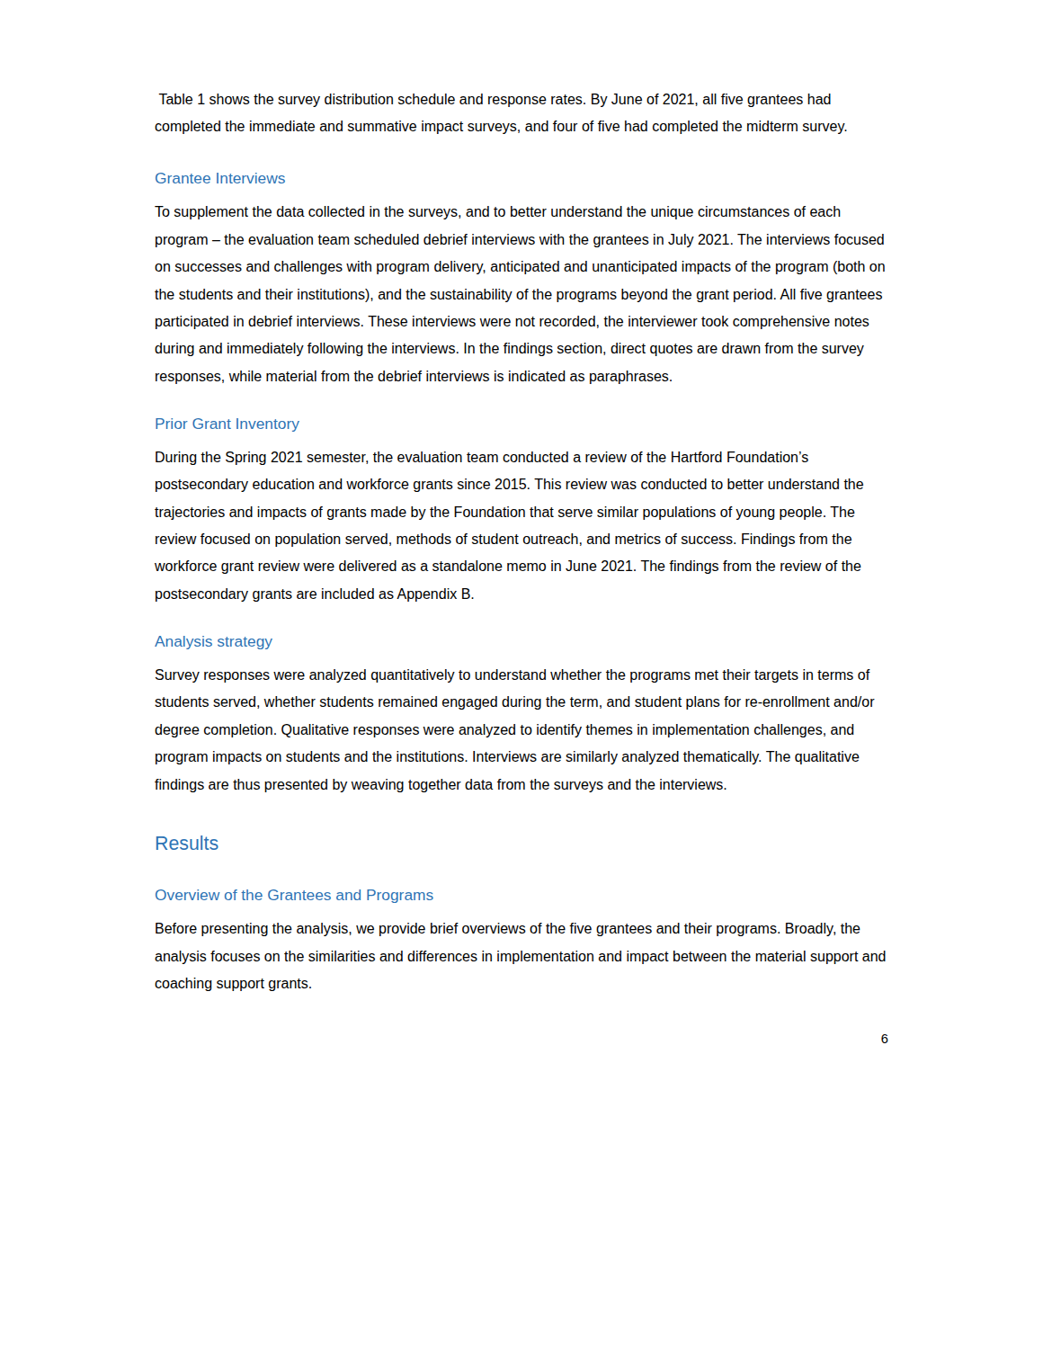Table 1 shows the survey distribution schedule and response rates. By June of 2021, all five grantees had completed the immediate and summative impact surveys, and four of five had completed the midterm survey.
Grantee Interviews
To supplement the data collected in the surveys, and to better understand the unique circumstances of each program – the evaluation team scheduled debrief interviews with the grantees in July 2021. The interviews focused on successes and challenges with program delivery, anticipated and unanticipated impacts of the program (both on the students and their institutions), and the sustainability of the programs beyond the grant period. All five grantees participated in debrief interviews. These interviews were not recorded, the interviewer took comprehensive notes during and immediately following the interviews. In the findings section, direct quotes are drawn from the survey responses, while material from the debrief interviews is indicated as paraphrases.
Prior Grant Inventory
During the Spring 2021 semester, the evaluation team conducted a review of the Hartford Foundation’s postsecondary education and workforce grants since 2015. This review was conducted to better understand the trajectories and impacts of grants made by the Foundation that serve similar populations of young people. The review focused on population served, methods of student outreach, and metrics of success. Findings from the workforce grant review were delivered as a standalone memo in June 2021. The findings from the review of the postsecondary grants are included as Appendix B.
Analysis strategy
Survey responses were analyzed quantitatively to understand whether the programs met their targets in terms of students served, whether students remained engaged during the term, and student plans for re-enrollment and/or degree completion. Qualitative responses were analyzed to identify themes in implementation challenges, and program impacts on students and the institutions. Interviews are similarly analyzed thematically. The qualitative findings are thus presented by weaving together data from the surveys and the interviews.
Results
Overview of the Grantees and Programs
Before presenting the analysis, we provide brief overviews of the five grantees and their programs. Broadly, the analysis focuses on the similarities and differences in implementation and impact between the material support and coaching support grants.
6